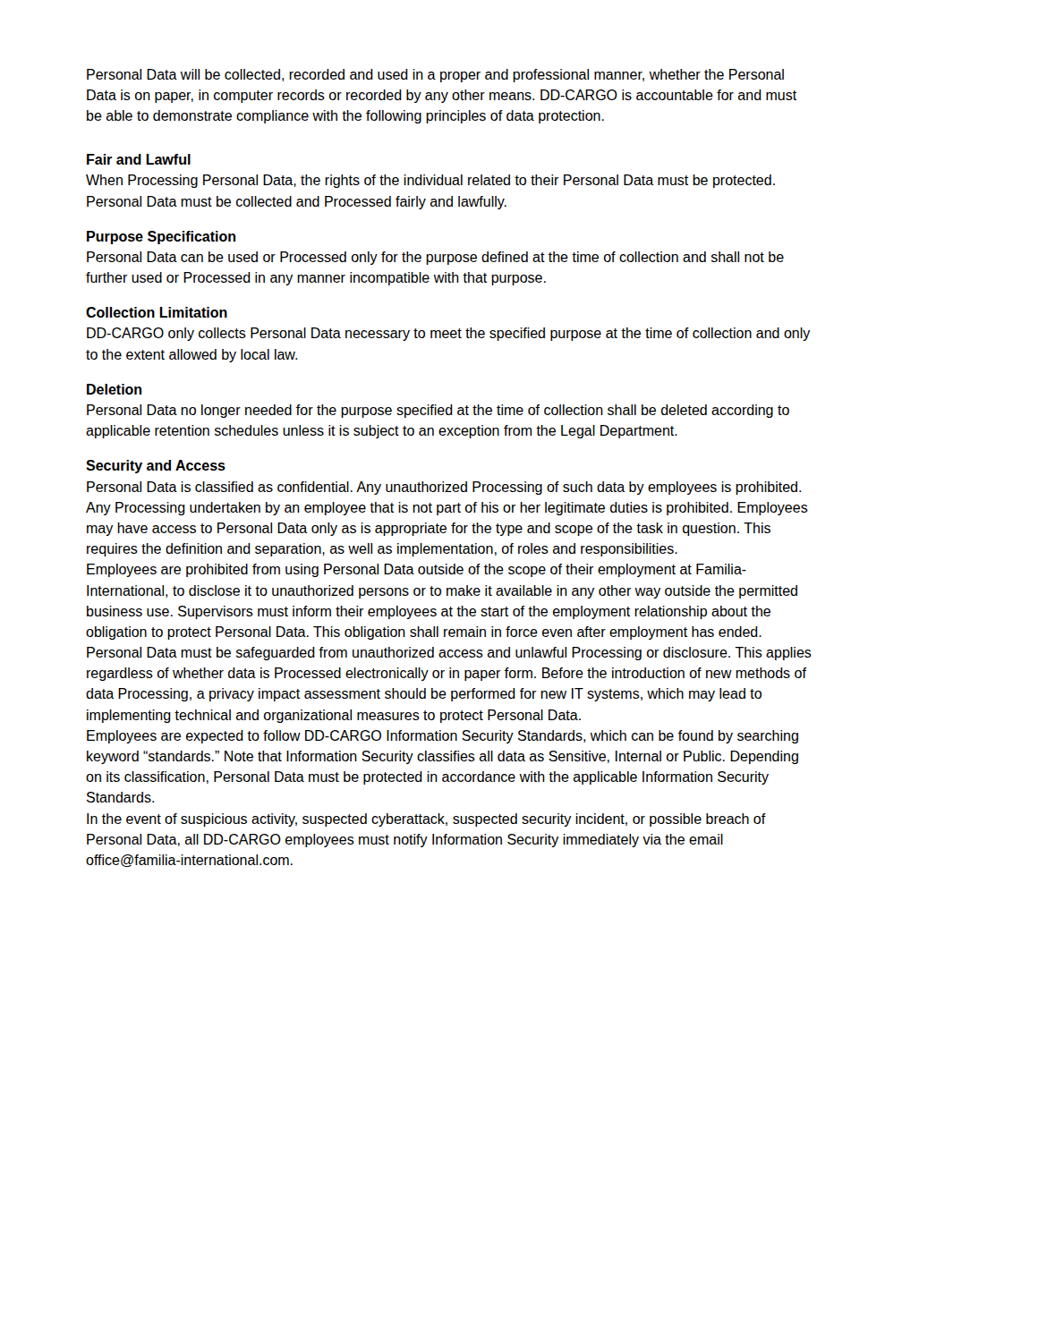Personal Data will be collected, recorded and used in a proper and professional manner, whether the Personal Data is on paper, in computer records or recorded by any other means. DD-CARGO is accountable for and must be able to demonstrate compliance with the following principles of data protection.
Fair and Lawful
When Processing Personal Data, the rights of the individual related to their Personal Data must be protected. Personal Data must be collected and Processed fairly and lawfully.
Purpose Specification
Personal Data can be used or Processed only for the purpose defined at the time of collection and shall not be further used or Processed in any manner incompatible with that purpose.
Collection Limitation
DD-CARGO only collects Personal Data necessary to meet the specified purpose at the time of collection and only to the extent allowed by local law.
Deletion
Personal Data no longer needed for the purpose specified at the time of collection shall be deleted according to applicable retention schedules unless it is subject to an exception from the Legal Department.
Security and Access
Personal Data is classified as confidential. Any unauthorized Processing of such data by employees is prohibited. Any Processing undertaken by an employee that is not part of his or her legitimate duties is prohibited. Employees may have access to Personal Data only as is appropriate for the type and scope of the task in question. This requires the definition and separation, as well as implementation, of roles and responsibilities.
Employees are prohibited from using Personal Data outside of the scope of their employment at Familia-International, to disclose it to unauthorized persons or to make it available in any other way outside the permitted business use. Supervisors must inform their employees at the start of the employment relationship about the obligation to protect Personal Data. This obligation shall remain in force even after employment has ended.
Personal Data must be safeguarded from unauthorized access and unlawful Processing or disclosure. This applies regardless of whether data is Processed electronically or in paper form. Before the introduction of new methods of data Processing, a privacy impact assessment should be performed for new IT systems, which may lead to implementing technical and organizational measures to protect Personal Data.
Employees are expected to follow DD-CARGO Information Security Standards, which can be found by searching keyword “standards.” Note that Information Security classifies all data as Sensitive, Internal or Public. Depending on its classification, Personal Data must be protected in accordance with the applicable Information Security Standards.
In the event of suspicious activity, suspected cyberattack, suspected security incident, or possible breach of Personal Data, all DD-CARGO employees must notify Information Security immediately via the email office@familia-international.com.